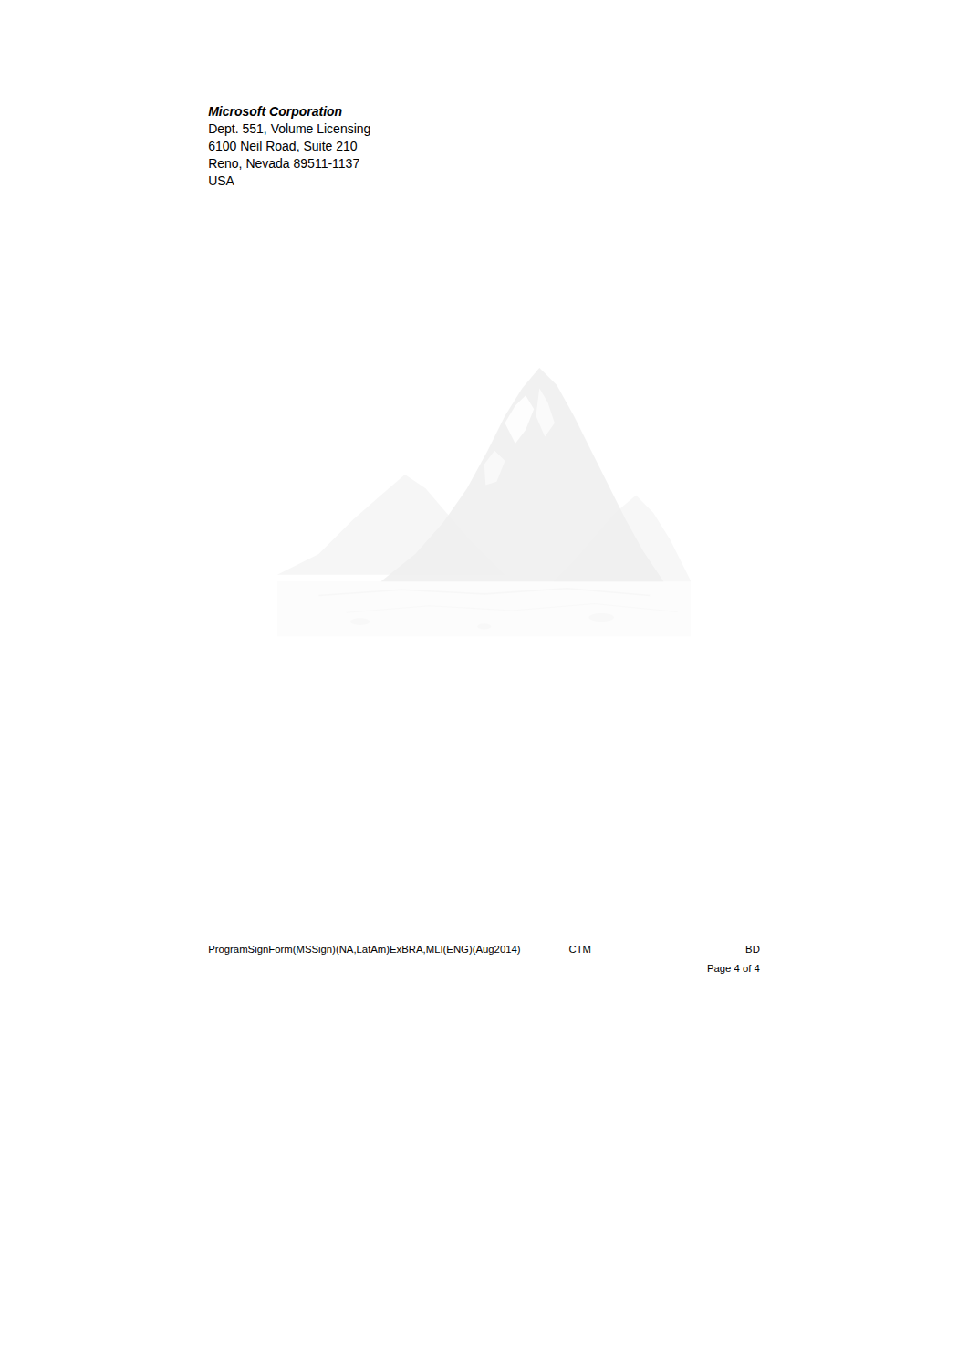Microsoft Corporation
Dept. 551, Volume Licensing
6100 Neil Road, Suite 210
Reno, Nevada 89511-1137
USA
ProgramSignForm(MSSign)(NA,LatAm)ExBRA,MLI(ENG)(Aug2014)CTM
BD
Page 4 of 4